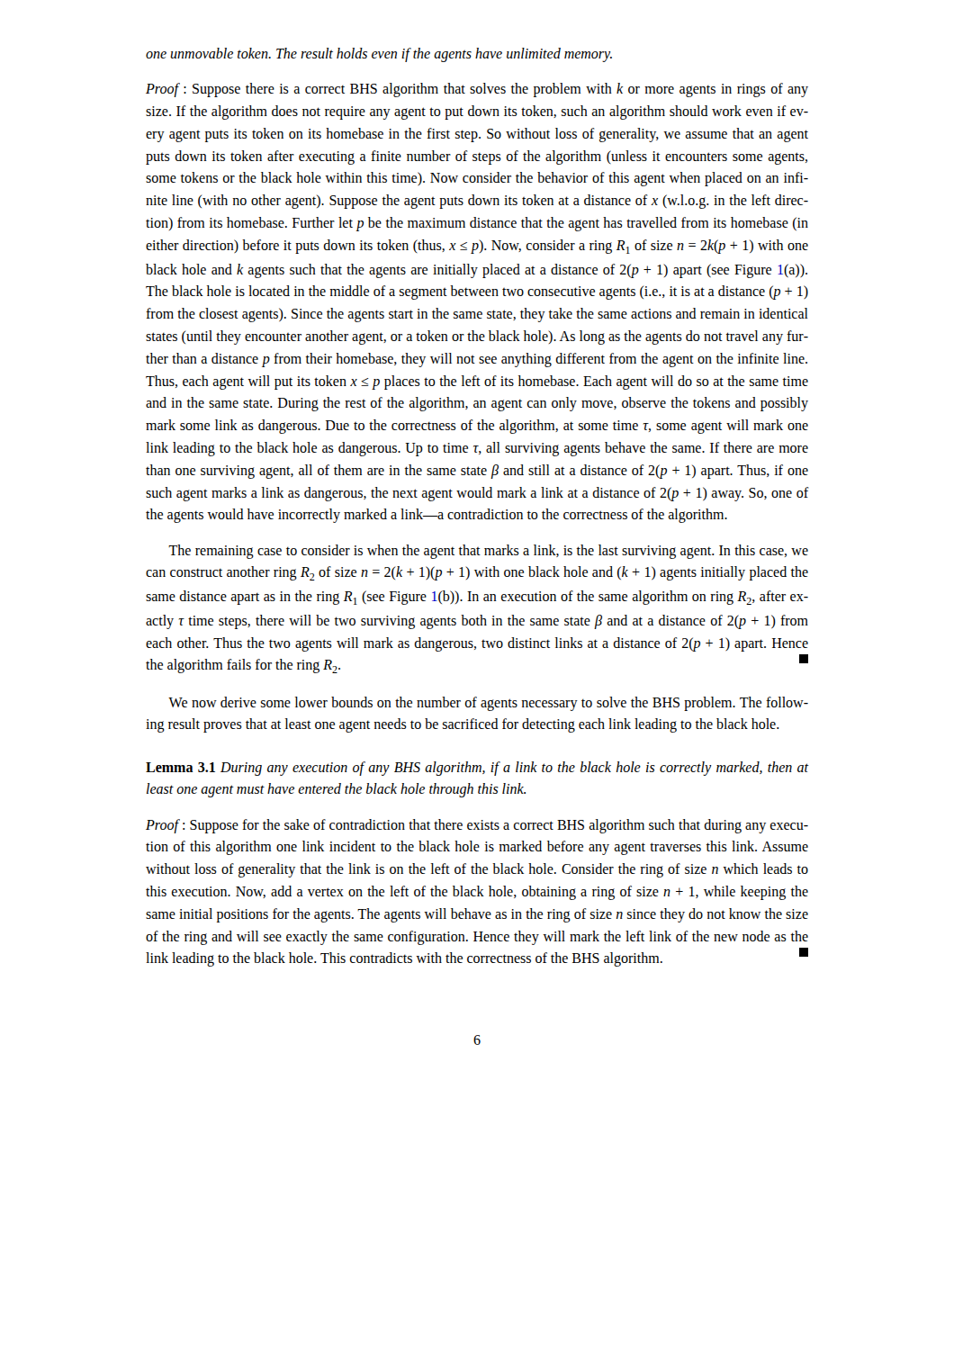one unmovable token. The result holds even if the agents have unlimited memory.
Proof : Suppose there is a correct BHS algorithm that solves the problem with k or more agents in rings of any size. If the algorithm does not require any agent to put down its token, such an algorithm should work even if every agent puts its token on its homebase in the first step. So without loss of generality, we assume that an agent puts down its token after executing a finite number of steps of the algorithm (unless it encounters some agents, some tokens or the black hole within this time). Now consider the behavior of this agent when placed on an infinite line (with no other agent). Suppose the agent puts down its token at a distance of x (w.l.o.g. in the left direction) from its homebase. Further let p be the maximum distance that the agent has travelled from its homebase (in either direction) before it puts down its token (thus, x ≤ p). Now, consider a ring R1 of size n = 2k(p + 1) with one black hole and k agents such that the agents are initially placed at a distance of 2(p + 1) apart (see Figure 1(a)). The black hole is located in the middle of a segment between two consecutive agents (i.e., it is at a distance (p + 1) from the closest agents). Since the agents start in the same state, they take the same actions and remain in identical states (until they encounter another agent, or a token or the black hole). As long as the agents do not travel any further than a distance p from their homebase, they will not see anything different from the agent on the infinite line. Thus, each agent will put its token x ≤ p places to the left of its homebase. Each agent will do so at the same time and in the same state. During the rest of the algorithm, an agent can only move, observe the tokens and possibly mark some link as dangerous. Due to the correctness of the algorithm, at some time τ, some agent will mark one link leading to the black hole as dangerous. Up to time τ, all surviving agents behave the same. If there are more than one surviving agent, all of them are in the same state β and still at a distance of 2(p + 1) apart. Thus, if one such agent marks a link as dangerous, the next agent would mark a link at a distance of 2(p + 1) away. So, one of the agents would have incorrectly marked a link—a contradiction to the correctness of the algorithm.
The remaining case to consider is when the agent that marks a link, is the last surviving agent. In this case, we can construct another ring R2 of size n = 2(k + 1)(p + 1) with one black hole and (k + 1) agents initially placed the same distance apart as in the ring R1 (see Figure 1(b)). In an execution of the same algorithm on ring R2, after exactly τ time steps, there will be two surviving agents both in the same state β and at a distance of 2(p + 1) from each other. Thus the two agents will mark as dangerous, two distinct links at a distance of 2(p + 1) apart. Hence the algorithm fails for the ring R2.
We now derive some lower bounds on the number of agents necessary to solve the BHS problem. The following result proves that at least one agent needs to be sacrificed for detecting each link leading to the black hole.
Lemma 3.1 During any execution of any BHS algorithm, if a link to the black hole is correctly marked, then at least one agent must have entered the black hole through this link.
Proof : Suppose for the sake of contradiction that there exists a correct BHS algorithm such that during any execution of this algorithm one link incident to the black hole is marked before any agent traverses this link. Assume without loss of generality that the link is on the left of the black hole. Consider the ring of size n which leads to this execution. Now, add a vertex on the left of the black hole, obtaining a ring of size n + 1, while keeping the same initial positions for the agents. The agents will behave as in the ring of size n since they do not know the size of the ring and will see exactly the same configuration. Hence they will mark the left link of the new node as the link leading to the black hole. This contradicts with the correctness of the BHS algorithm.
6